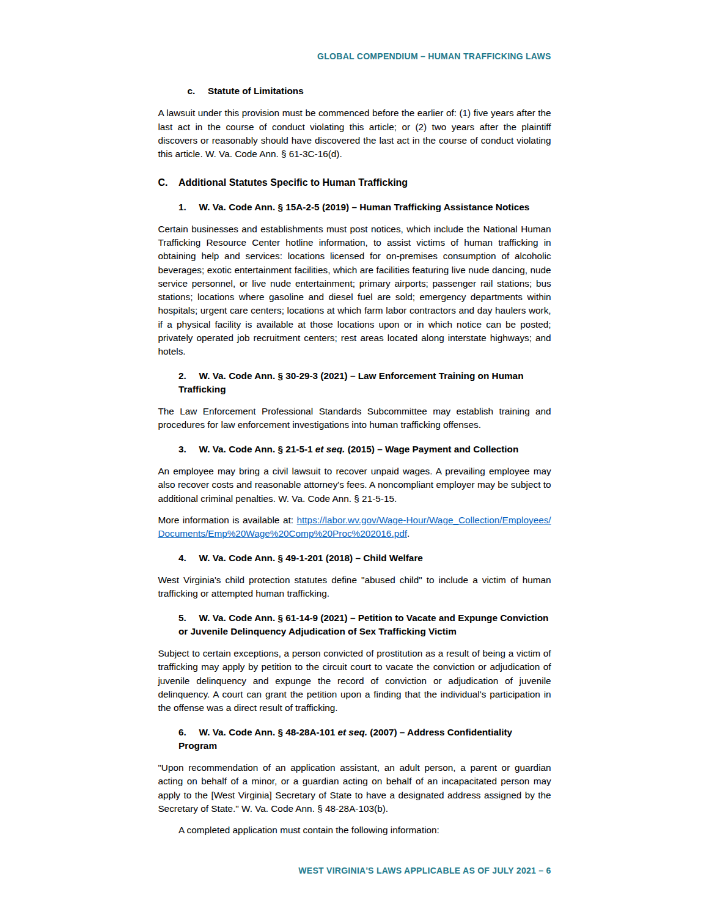GLOBAL COMPENDIUM – HUMAN TRAFFICKING LAWS
c. Statute of Limitations
A lawsuit under this provision must be commenced before the earlier of: (1) five years after the last act in the course of conduct violating this article; or (2) two years after the plaintiff discovers or reasonably should have discovered the last act in the course of conduct violating this article. W. Va. Code Ann. § 61-3C-16(d).
C. Additional Statutes Specific to Human Trafficking
1. W. Va. Code Ann. § 15A-2-5 (2019) – Human Trafficking Assistance Notices
Certain businesses and establishments must post notices, which include the National Human Trafficking Resource Center hotline information, to assist victims of human trafficking in obtaining help and services: locations licensed for on-premises consumption of alcoholic beverages; exotic entertainment facilities, which are facilities featuring live nude dancing, nude service personnel, or live nude entertainment; primary airports; passenger rail stations; bus stations; locations where gasoline and diesel fuel are sold; emergency departments within hospitals; urgent care centers; locations at which farm labor contractors and day haulers work, if a physical facility is available at those locations upon or in which notice can be posted; privately operated job recruitment centers; rest areas located along interstate highways; and hotels.
2. W. Va. Code Ann. § 30-29-3 (2021) – Law Enforcement Training on Human Trafficking
The Law Enforcement Professional Standards Subcommittee may establish training and procedures for law enforcement investigations into human trafficking offenses.
3. W. Va. Code Ann. § 21-5-1 et seq. (2015) – Wage Payment and Collection
An employee may bring a civil lawsuit to recover unpaid wages. A prevailing employee may also recover costs and reasonable attorney's fees. A noncompliant employer may be subject to additional criminal penalties. W. Va. Code Ann. § 21-5-15.
More information is available at: https://labor.wv.gov/Wage-Hour/Wage_Collection/Employees/Documents/Emp%20Wage%20Comp%20Proc%202016.pdf.
4. W. Va. Code Ann. § 49-1-201 (2018) – Child Welfare
West Virginia's child protection statutes define "abused child" to include a victim of human trafficking or attempted human trafficking.
5. W. Va. Code Ann. § 61-14-9 (2021) – Petition to Vacate and Expunge Conviction or Juvenile Delinquency Adjudication of Sex Trafficking Victim
Subject to certain exceptions, a person convicted of prostitution as a result of being a victim of trafficking may apply by petition to the circuit court to vacate the conviction or adjudication of juvenile delinquency and expunge the record of conviction or adjudication of juvenile delinquency. A court can grant the petition upon a finding that the individual's participation in the offense was a direct result of trafficking.
6. W. Va. Code Ann. § 48-28A-101 et seq. (2007) – Address Confidentiality Program
"Upon recommendation of an application assistant, an adult person, a parent or guardian acting on behalf of a minor, or a guardian acting on behalf of an incapacitated person may apply to the [West Virginia] Secretary of State to have a designated address assigned by the Secretary of State." W. Va. Code Ann. § 48-28A-103(b).
A completed application must contain the following information:
WEST VIRGINIA'S LAWS APPLICABLE AS OF JULY 2021 – 6